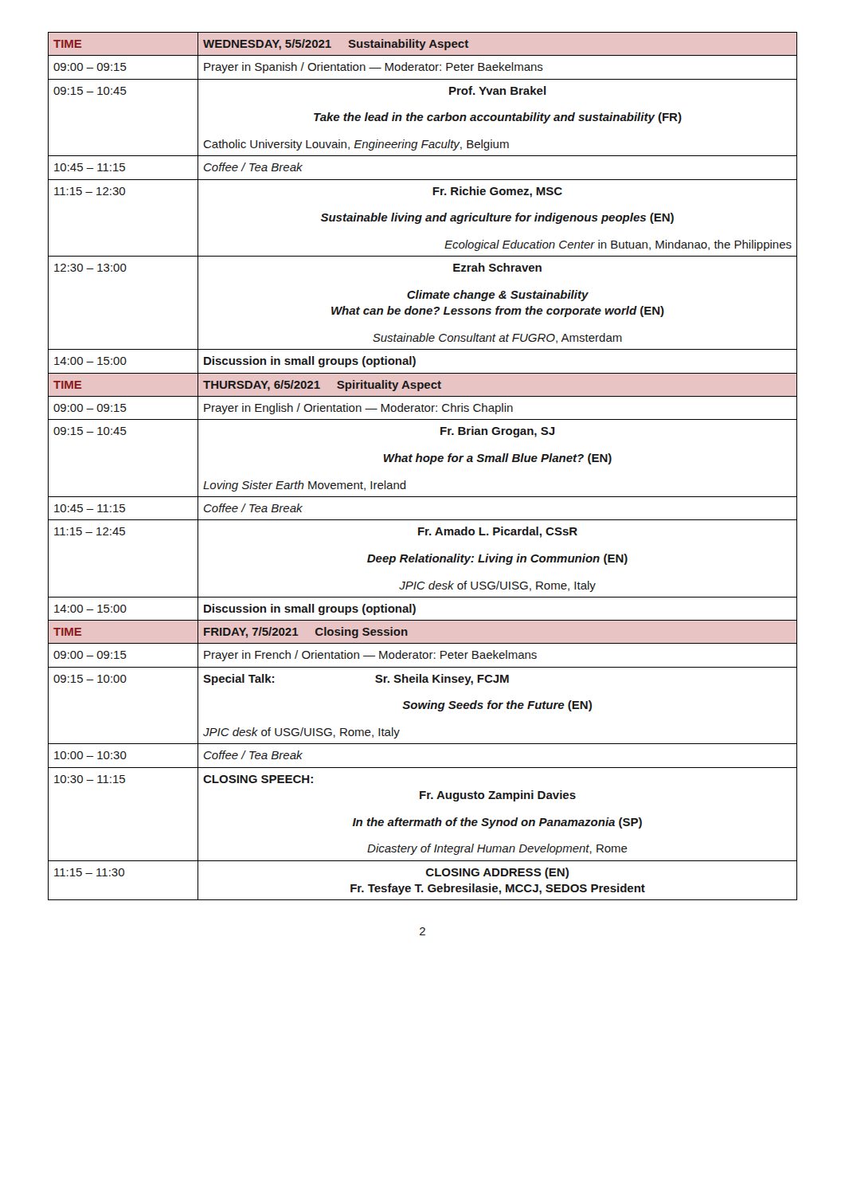| TIME | WEDNESDAY, 5/5/2021 Sustainability Aspect |
| 09:00 – 09:15 | Prayer in Spanish / Orientation — Moderator: Peter Baekelmans |
| 09:15 – 10:45 | Prof. Yvan Brakel Take the lead in the carbon accountability and sustainability (FR) Catholic University Louvain, Engineering Faculty , Belgium |
| 10:45 – 11:15 | Coffee / Tea Break |
| 11:15 – 12:30 | Fr. Richie Gomez, MSC Sustainable living and agriculture for indigenous peoples (EN) Ecological Education Center in Butuan, Mindanao, the Philippines |
| 12:30 – 13:00 | Ezrah Schraven Climate change & Sustainability What can be done? Lessons from the corporate world (EN) Sustainable Consultant at FUGRO , Amsterdam |
| 14:00 – 15:00 | Discussion in small groups (optional) |
| TIME | THURSDAY, 6/5/2021 Spirituality Aspect |
| 09:00 – 09:15 | Prayer in English / Orientation — Moderator: Chris Chaplin |
| 09:15 – 10:45 | Fr. Brian Grogan, SJ What hope for a Small Blue Planet? (EN) Loving Sister Earth Movement, Ireland |
| 10:45 – 11:15 | Coffee / Tea Break |
| 11:15 – 12:45 | Fr. Amado L. Picardal, CSsR Deep Relationality: Living in Communion (EN) JPIC desk of USG/UISG, Rome, Italy |
| 14:00 – 15:00 | Discussion in small groups (optional) |
| TIME | FRIDAY, 7/5/2021 Closing Session |
| 09:00 – 09:15 | Prayer in French / Orientation — Moderator: Peter Baekelmans |
| 09:15 – 10:00 | Special Talk: Sr. Sheila Kinsey, FCJM Sowing Seeds for the Future (EN) JPIC desk of USG/UISG, Rome, Italy |
| 10:00 – 10:30 | Coffee / Tea Break |
| 10:30 – 11:15 | CLOSING SPEECH: Fr. Augusto Zampini Davies In the aftermath of the Synod on Panamazonia (SP) Dicastery of Integral Human Development , Rome |
| 11:15 – 11:30 | CLOSING ADDRESS (EN) Fr. Tesfaye T. Gebresilasie, MCCJ, SEDOS President |
2